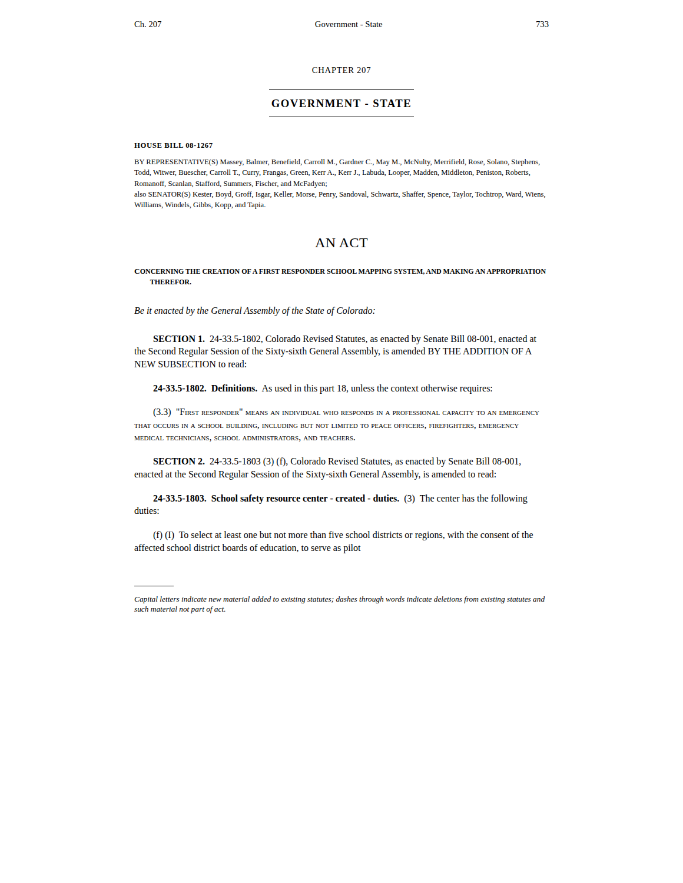Ch. 207 Government - State 733
CHAPTER 207
GOVERNMENT - STATE
HOUSE BILL 08-1267
BY REPRESENTATIVE(S) Massey, Balmer, Benefield, Carroll M., Gardner C., May M., McNulty, Merrifield, Rose, Solano, Stephens, Todd, Witwer, Buescher, Carroll T., Curry, Frangas, Green, Kerr A., Kerr J., Labuda, Looper, Madden, Middleton, Peniston, Roberts, Romanoff, Scanlan, Stafford, Summers, Fischer, and McFadyen;
also SENATOR(S) Kester, Boyd, Groff, Isgar, Keller, Morse, Penry, Sandoval, Schwartz, Shaffer, Spence, Taylor, Tochtrop, Ward, Wiens, Williams, Windels, Gibbs, Kopp, and Tapia.
AN ACT
CONCERNING THE CREATION OF A FIRST RESPONDER SCHOOL MAPPING SYSTEM, AND MAKING AN APPROPRIATION THEREFOR.
Be it enacted by the General Assembly of the State of Colorado:
SECTION 1. 24-33.5-1802, Colorado Revised Statutes, as enacted by Senate Bill 08-001, enacted at the Second Regular Session of the Sixty-sixth General Assembly, is amended BY THE ADDITION OF A NEW SUBSECTION to read:
24-33.5-1802. Definitions. As used in this part 18, unless the context otherwise requires:
(3.3) "First responder" means an individual who responds in a professional capacity to an emergency that occurs in a school building, including but not limited to peace officers, firefighters, emergency medical technicians, school administrators, and teachers.
SECTION 2. 24-33.5-1803 (3) (f), Colorado Revised Statutes, as enacted by Senate Bill 08-001, enacted at the Second Regular Session of the Sixty-sixth General Assembly, is amended to read:
24-33.5-1803. School safety resource center - created - duties. (3) The center has the following duties:
(f) (I) To select at least one but not more than five school districts or regions, with the consent of the affected school district boards of education, to serve as pilot
Capital letters indicate new material added to existing statutes; dashes through words indicate deletions from existing statutes and such material not part of act.